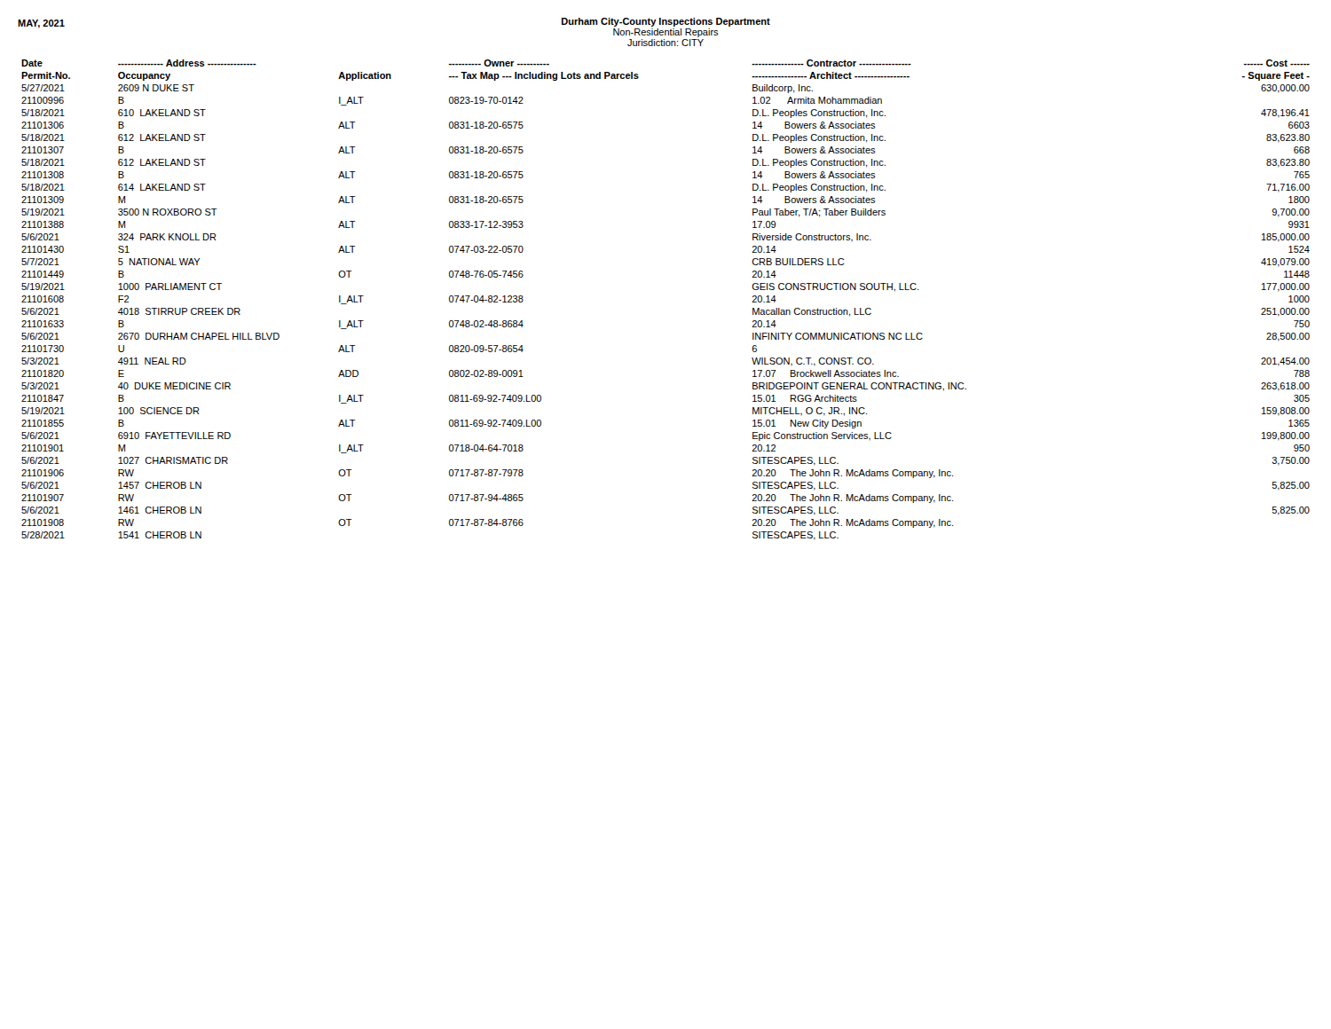MAY, 2021
Durham City-County Inspections Department
Non-Residential Repairs
Jurisdiction: CITY
| Date | -------------- Address --------------- | | ---------- Owner ---------- | ---------------- Contractor ---------------- | ------ Cost ------ |
| --- | --- | --- | --- | --- | --- |
| Permit-No. | Occupancy | Application | --- Tax Map --- Including Lots and Parcels | ----------------- Architect ----------------- | - Square Feet - |
| 5/27/2021 | 2609 N DUKE ST | Buildcorp, Inc. | 630,000.00 |
| 21100996 | B | I_ALT | 0823-19-70-0142 | 1.02 Armita Mohammadian | |
| 5/18/2021 | 610 LAKELAND ST | D.L. Peoples Construction, Inc. | 478,196.41 |
| 21101306 | B | ALT | 0831-18-20-6575 | 14 Bowers & Associates | 6603 |
| 5/18/2021 | 612 LAKELAND ST | D.L. Peoples Construction, Inc. | 83,623.80 |
| 21101307 | B | ALT | 0831-18-20-6575 | 14 Bowers & Associates | 668 |
| 5/18/2021 | 612 LAKELAND ST | D.L. Peoples Construction, Inc. | 83,623.80 |
| 21101308 | B | ALT | 0831-18-20-6575 | 14 Bowers & Associates | 765 |
| 5/18/2021 | 614 LAKELAND ST | D.L. Peoples Construction, Inc. | 71,716.00 |
| 21101309 | M | ALT | 0831-18-20-6575 | 14 Bowers & Associates | 1800 |
| 5/19/2021 | 3500 N ROXBORO ST | Paul Taber, T/A; Taber Builders | 9,700.00 |
| 21101388 | M | ALT | 0833-17-12-3953 | 17.09 | 9931 |
| 5/6/2021 | 324 PARK KNOLL DR | Riverside Constructors, Inc. | 185,000.00 |
| 21101430 | S1 | ALT | 0747-03-22-0570 | 20.14 | 1524 |
| 5/7/2021 | 5 NATIONAL WAY | CRB BUILDERS LLC | 419,079.00 |
| 21101449 | B | OT | 0748-76-05-7456 | 20.14 | 11448 |
| 5/19/2021 | 1000 PARLIAMENT CT | GEIS CONSTRUCTION SOUTH, LLC. | 177,000.00 |
| 21101608 | F2 | I_ALT | 0747-04-82-1238 | 20.14 | 1000 |
| 5/6/2021 | 4018 STIRRUP CREEK DR | Macallan Construction, LLC | 251,000.00 |
| 21101633 | B | I_ALT | 0748-02-48-8684 | 20.14 | 750 |
| 5/6/2021 | 2670 DURHAM CHAPEL HILL BLVD | INFINITY COMMUNICATIONS NC LLC | 28,500.00 |
| 21101730 | U | ALT | 0820-09-57-8654 | 6 | |
| 5/3/2021 | 4911 NEAL RD | WILSON, C.T., CONST. CO. | 201,454.00 |
| 21101820 | E | ADD | 0802-02-89-0091 | 17.07 Brockwell Associates Inc. | 788 |
| 5/3/2021 | 40 DUKE MEDICINE CIR | BRIDGEPOINT GENERAL CONTRACTING, INC. | 263,618.00 |
| 21101847 | B | I_ALT | 0811-69-92-7409.L00 | 15.01 RGG Architects | 305 |
| 5/19/2021 | 100 SCIENCE DR | MITCHELL, O C, JR., INC. | 159,808.00 |
| 21101855 | B | ALT | 0811-69-92-7409.L00 | 15.01 New City Design | 1365 |
| 5/6/2021 | 6910 FAYETTEVILLE RD | Epic Construction Services, LLC | 199,800.00 |
| 21101901 | M | I_ALT | 0718-04-64-7018 | 20.12 | 950 |
| 5/6/2021 | 1027 CHARISMATIC DR | SITESCAPES, LLC. | 3,750.00 |
| 21101906 | RW | OT | 0717-87-87-7978 | 20.20 The John R. McAdams Company, Inc. | |
| 5/6/2021 | 1457 CHEROB LN | SITESCAPES, LLC. | 5,825.00 |
| 21101907 | RW | OT | 0717-87-94-4865 | 20.20 The John R. McAdams Company, Inc. | |
| 5/6/2021 | 1461 CHEROB LN | SITESCAPES, LLC. | 5,825.00 |
| 21101908 | RW | OT | 0717-87-84-8766 | 20.20 The John R. McAdams Company, Inc. | |
| 5/28/2021 | 1541 CHEROB LN | SITESCAPES, LLC. | |